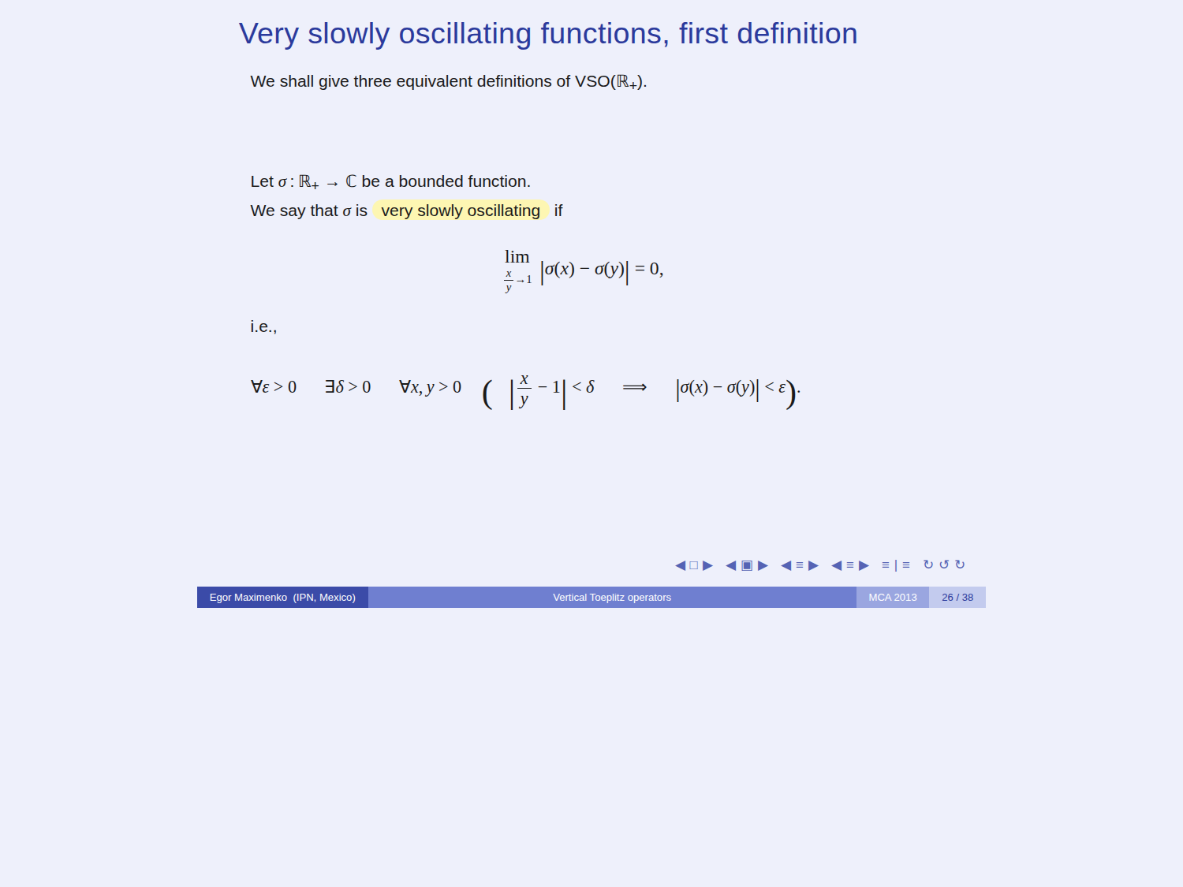Very slowly oscillating functions, first definition
We shall give three equivalent definitions of VSO(ℝ+).
Let σ : ℝ+ → ℂ be a bounded function.
We say that σ is very slowly oscillating if
lim xy→1 |σ(x) − σ(y)| = 0,
i.e.,
∀ε > 0 ∃δ > 0 ∀x, y > 0 ( |xy − 1| < δ ⟹ |σ(x) − σ(y)| < ε).
◀□▶ ◀▣▶ ◀≡▶ ◀≡▶ ≡|≡ ↻↺↻
Egor Maximenko (IPN, Mexico)
Vertical Toeplitz operators
MCA 2013
26 / 38